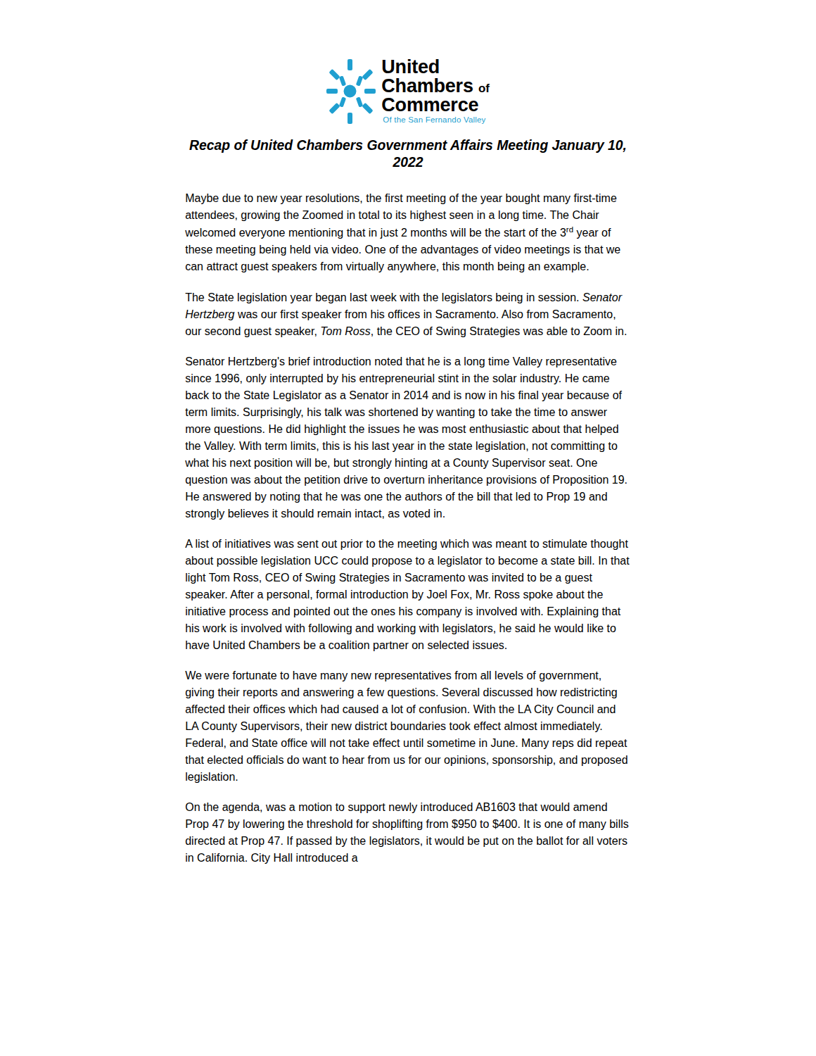United
Chambers of
Commerce
Of the San Fernando Valley
Recap of United Chambers Government Affairs Meeting January 10, 2022
Maybe due to new year resolutions, the first meeting of the year bought many first-time attendees, growing the Zoomed in total to its highest seen in a long time. The Chair welcomed everyone mentioning that in just 2 months will be the start of the 3rd year of these meeting being held via video. One of the advantages of video meetings is that we can attract guest speakers from virtually anywhere, this month being an example.
The State legislation year began last week with the legislators being in session. Senator Hertzberg was our first speaker from his offices in Sacramento. Also from Sacramento, our second guest speaker, Tom Ross, the CEO of Swing Strategies was able to Zoom in.
Senator Hertzberg's brief introduction noted that he is a long time Valley representative since 1996, only interrupted by his entrepreneurial stint in the solar industry. He came back to the State Legislator as a Senator in 2014 and is now in his final year because of term limits. Surprisingly, his talk was shortened by wanting to take the time to answer more questions. He did highlight the issues he was most enthusiastic about that helped the Valley. With term limits, this is his last year in the state legislation, not committing to what his next position will be, but strongly hinting at a County Supervisor seat. One question was about the petition drive to overturn inheritance provisions of Proposition 19. He answered by noting that he was one the authors of the bill that led to Prop 19 and strongly believes it should remain intact, as voted in.
A list of initiatives was sent out prior to the meeting which was meant to stimulate thought about possible legislation UCC could propose to a legislator to become a state bill. In that light Tom Ross, CEO of Swing Strategies in Sacramento was invited to be a guest speaker. After a personal, formal introduction by Joel Fox, Mr. Ross spoke about the initiative process and pointed out the ones his company is involved with. Explaining that his work is involved with following and working with legislators, he said he would like to have United Chambers be a coalition partner on selected issues.
We were fortunate to have many new representatives from all levels of government, giving their reports and answering a few questions. Several discussed how redistricting affected their offices which had caused a lot of confusion. With the LA City Council and LA County Supervisors, their new district boundaries took effect almost immediately. Federal, and State office will not take effect until sometime in June. Many reps did repeat that elected officials do want to hear from us for our opinions, sponsorship, and proposed legislation.
On the agenda, was a motion to support newly introduced AB1603 that would amend Prop 47 by lowering the threshold for shoplifting from $950 to $400. It is one of many bills directed at Prop 47. If passed by the legislators, it would be put on the ballot for all voters in California. City Hall introduced a